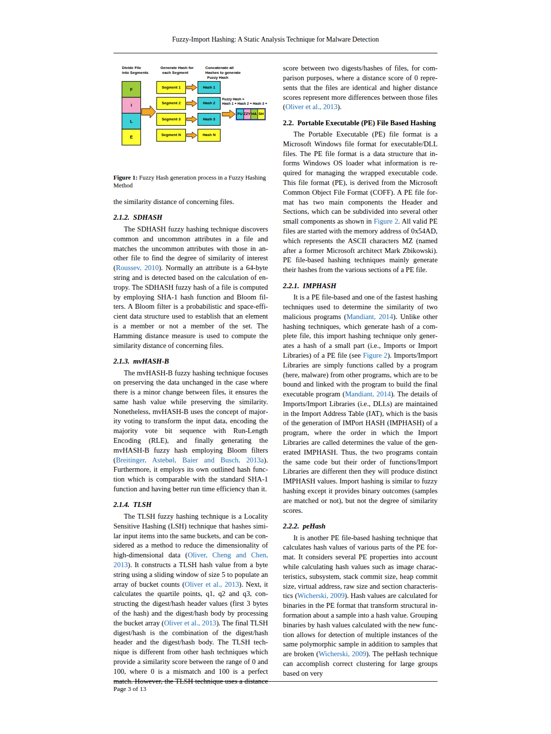Fuzzy-Import Hashing: A Static Analysis Technique for Malware Detection
Divide File into Segments Generate Hash for each Segment Concatenate all Hashes to generate Fuzzy Hash F I L E Segment 1 Segment 2 Segment 3 Segment N Hash 1 Hash 2 Hash 3 Hash N Fuzzy Hash = Hash 1 + Hash 2 + Hash 3 + Hash N FU ZZY HA SH
Figure 1: Fuzzy Hash generation process in a Fuzzy Hashing Method
the similarity distance of concerning files.
2.1.2. SDHASH
The SDHASH fuzzy hashing technique discovers common and uncommon attributes in a file and matches the uncommon attributes with those in another file to find the degree of similarity of interest (Roussev, 2010). Normally an attribute is a 64-byte string and is detected based on the calculation of entropy. The SDHASH fuzzy hash of a file is computed by employing SHA-1 hash function and Bloom filters. A Bloom filter is a probabilistic and space-efficient data structure used to establish that an element is a member or not a member of the set. The Hamming distance measure is used to compute the similarity distance of concerning files.
2.1.3. mvHASH-B
The mvHASH-B fuzzy hashing technique focuses on preserving the data unchanged in the case where there is a minor change between files, it ensures the same hash value while preserving the similarity. Nonetheless, mvHASH-B uses the concept of majority voting to transform the input data, encoding the majority vote bit sequence with Run-Length Encoding (RLE), and finally generating the mvHASH-B fuzzy hash employing Bloom filters (Breitinger, Astebøl, Baier and Busch, 2013a). Furthermore, it employs its own outlined hash function which is comparable with the standard SHA-1 function and having better run time efficiency than it.
2.1.4. TLSH
The TLSH fuzzy hashing technique is a Locality Sensitive Hashing (LSH) technique that hashes similar input items into the same buckets, and can be considered as a method to reduce the dimensionality of high-dimensional data (Oliver, Cheng and Chen, 2013). It constructs a TLSH hash value from a byte string using a sliding window of size 5 to populate an array of bucket counts (Oliver et al., 2013). Next, it calculates the quartile points, q1, q2 and q3, constructing the digest/hash header values (first 3 bytes of the hash) and the digest/hash body by processing the bucket array (Oliver et al., 2013). The final TLSH digest/hash is the combination of the digest/hash header and the digest/hash body. The TLSH technique is different from other hash techniques which provide a similarity score between the range of 0 and 100, where 0 is a mismatch and 100 is a perfect match. However, the TLSH technique uses a distance score between two digests/hashes of files, for comparison purposes, where a distance score of 0 represents that the files are identical and higher distance scores represent more differences between those files (Oliver et al., 2013).
2.2. Portable Executable (PE) File Based Hashing
The Portable Executable (PE) file format is a Microsoft Windows file format for executable/DLL files. The PE file format is a data structure that informs Windows OS loader what information is required for managing the wrapped executable code. This file format (PE), is derived from the Microsoft Common Object File Format (COFF). A PE file format has two main components the Header and Sections, which can be subdivided into several other small components as shown in Figure 2. All valid PE files are started with the memory address of 0x54AD, which represents the ASCII characters MZ (named after a former Microsoft architect Mark Zbikowski). PE file-based hashing techniques mainly generate their hashes from the various sections of a PE file.
2.2.1. IMPHASH
It is a PE file-based and one of the fastest hashing techniques used to determine the similarity of two malicious programs (Mandiant, 2014). Unlike other hashing techniques, which generate hash of a complete file, this import hashing technique only generates a hash of a small part (i.e., Imports or Import Libraries) of a PE file (see Figure 2). Imports/Import Libraries are simply functions called by a program (here, malware) from other programs, which are to be bound and linked with the program to build the final executable program (Mandiant, 2014). The details of Imports/Import Libraries (i.e., DLLs) are maintained in the Import Address Table (IAT), which is the basis of the generation of IMPort HASH (IMPHASH) of a program, where the order in which the Import Libraries are called determines the value of the generated IMPHASH. Thus, the two programs contain the same code but their order of functions/Import Libraries are different then they will produce distinct IMPHASH values. Import hashing is similar to fuzzy hashing except it provides binary outcomes (samples are matched or not), but not the degree of similarity scores.
2.2.2. peHash
It is another PE file-based hashing technique that calculates hash values of various parts of the PE format. It considers several PE properties into account while calculating hash values such as image characteristics, subsystem, stack commit size, heap commit size, virtual address, raw size and section characteristics (Wicherski, 2009). Hash values are calculated for binaries in the PE format that transform structural information about a sample into a hash value. Grouping binaries by hash values calculated with the new function allows for detection of multiple instances of the same polymorphic sample in addition to samples that are broken (Wicherski, 2009). The peHash technique can accomplish correct clustering for large groups based on very
Page 3 of 13